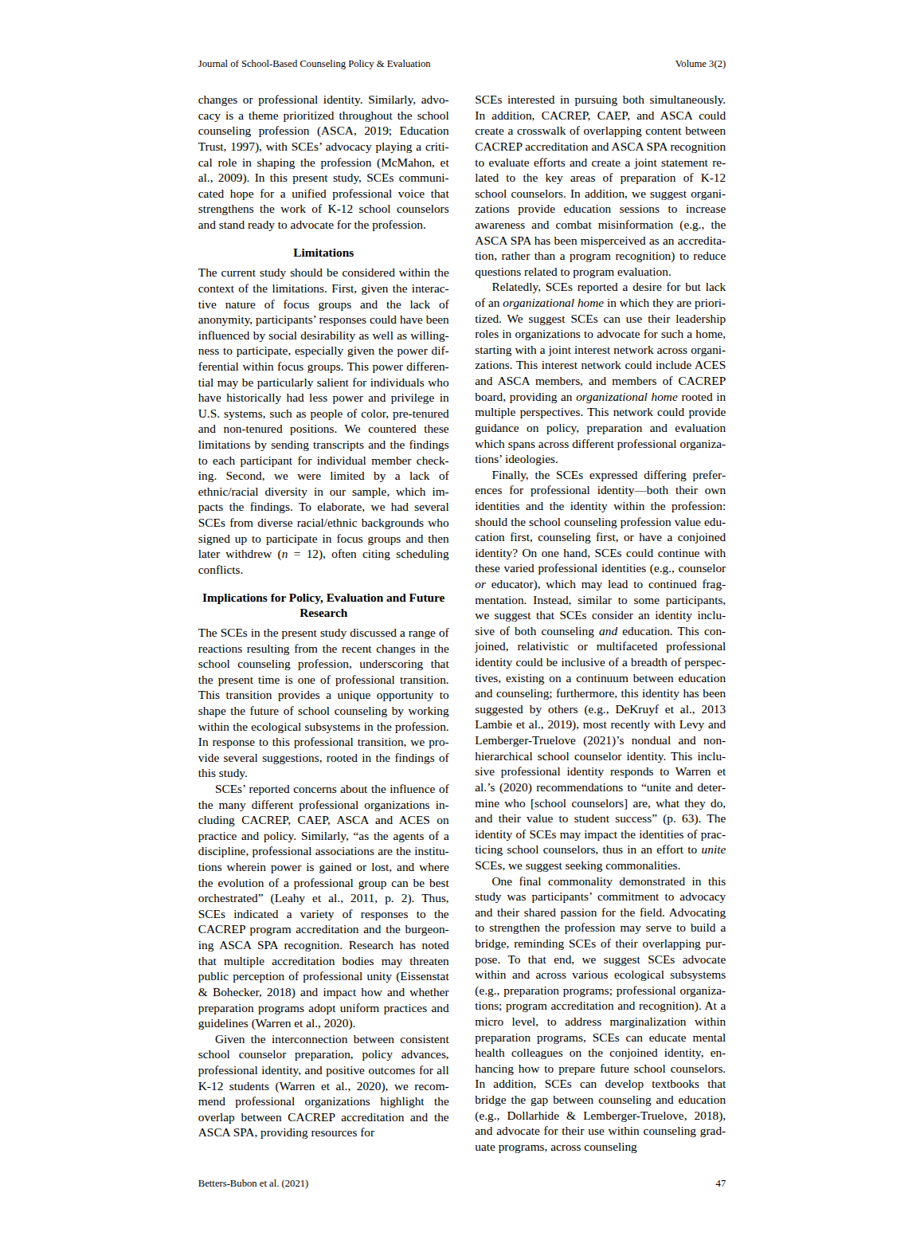Journal of School-Based Counseling Policy & Evaluation
Volume 3(2)
changes or professional identity. Similarly, advocacy is a theme prioritized throughout the school counseling profession (ASCA, 2019; Education Trust, 1997), with SCEs’ advocacy playing a critical role in shaping the profession (McMahon, et al., 2009). In this present study, SCEs communicated hope for a unified professional voice that strengthens the work of K-12 school counselors and stand ready to advocate for the profession.
Limitations
The current study should be considered within the context of the limitations. First, given the interactive nature of focus groups and the lack of anonymity, participants’ responses could have been influenced by social desirability as well as willingness to participate, especially given the power differential within focus groups. This power differential may be particularly salient for individuals who have historically had less power and privilege in U.S. systems, such as people of color, pre-tenured and non-tenured positions. We countered these limitations by sending transcripts and the findings to each participant for individual member checking. Second, we were limited by a lack of ethnic/racial diversity in our sample, which impacts the findings. To elaborate, we had several SCEs from diverse racial/ethnic backgrounds who signed up to participate in focus groups and then later withdrew (n = 12), often citing scheduling conflicts.
Implications for Policy, Evaluation and Future Research
The SCEs in the present study discussed a range of reactions resulting from the recent changes in the school counseling profession, underscoring that the present time is one of professional transition. This transition provides a unique opportunity to shape the future of school counseling by working within the ecological subsystems in the profession. In response to this professional transition, we provide several suggestions, rooted in the findings of this study.
SCEs’ reported concerns about the influence of the many different professional organizations including CACREP, CAEP, ASCA and ACES on practice and policy. Similarly, “as the agents of a discipline, professional associations are the institutions wherein power is gained or lost, and where the evolution of a professional group can be best orchestrated” (Leahy et al., 2011, p. 2). Thus, SCEs indicated a variety of responses to the CACREP program accreditation and the burgeoning ASCA SPA recognition. Research has noted that multiple accreditation bodies may threaten public perception of professional unity (Eissenstat & Bohecker, 2018) and impact how and whether preparation programs adopt uniform practices and guidelines (Warren et al., 2020).
Given the interconnection between consistent school counselor preparation, policy advances, professional identity, and positive outcomes for all K-12 students (Warren et al., 2020), we recommend professional organizations highlight the overlap between CACREP accreditation and the ASCA SPA, providing resources for
SCEs interested in pursuing both simultaneously. In addition, CACREP, CAEP, and ASCA could create a crosswalk of overlapping content between CACREP accreditation and ASCA SPA recognition to evaluate efforts and create a joint statement related to the key areas of preparation of K-12 school counselors. In addition, we suggest organizations provide education sessions to increase awareness and combat misinformation (e.g., the ASCA SPA has been misperceived as an accreditation, rather than a program recognition) to reduce questions related to program evaluation.
Relatedly, SCEs reported a desire for but lack of an organizational home in which they are prioritized. We suggest SCEs can use their leadership roles in organizations to advocate for such a home, starting with a joint interest network across organizations. This interest network could include ACES and ASCA members, and members of CACREP board, providing an organizational home rooted in multiple perspectives. This network could provide guidance on policy, preparation and evaluation which spans across different professional organizations’ ideologies.
Finally, the SCEs expressed differing preferences for professional identity—both their own identities and the identity within the profession: should the school counseling profession value education first, counseling first, or have a conjoined identity? On one hand, SCEs could continue with these varied professional identities (e.g., counselor or educator), which may lead to continued fragmentation. Instead, similar to some participants, we suggest that SCEs consider an identity inclusive of both counseling and education. This conjoined, relativistic or multifaceted professional identity could be inclusive of a breadth of perspectives, existing on a continuum between education and counseling; furthermore, this identity has been suggested by others (e.g., DeKruyf et al., 2013 Lambie et al., 2019), most recently with Levy and Lemberger-Truelove (2021)’s nondual and nonhierarchical school counselor identity. This inclusive professional identity responds to Warren et al.’s (2020) recommendations to “unite and determine who [school counselors] are, what they do, and their value to student success” (p. 63). The identity of SCEs may impact the identities of practicing school counselors, thus in an effort to unite SCEs, we suggest seeking commonalities.
One final commonality demonstrated in this study was participants’ commitment to advocacy and their shared passion for the field. Advocating to strengthen the profession may serve to build a bridge, reminding SCEs of their overlapping purpose. To that end, we suggest SCEs advocate within and across various ecological subsystems (e.g., preparation programs; professional organizations; program accreditation and recognition). At a micro level, to address marginalization within preparation programs, SCEs can educate mental health colleagues on the conjoined identity, enhancing how to prepare future school counselors. In addition, SCEs can develop textbooks that bridge the gap between counseling and education (e.g., Dollarhide & Lemberger-Truelove, 2018), and advocate for their use within counseling graduate programs, across counseling
Betters-Bubon et al. (2021)
47